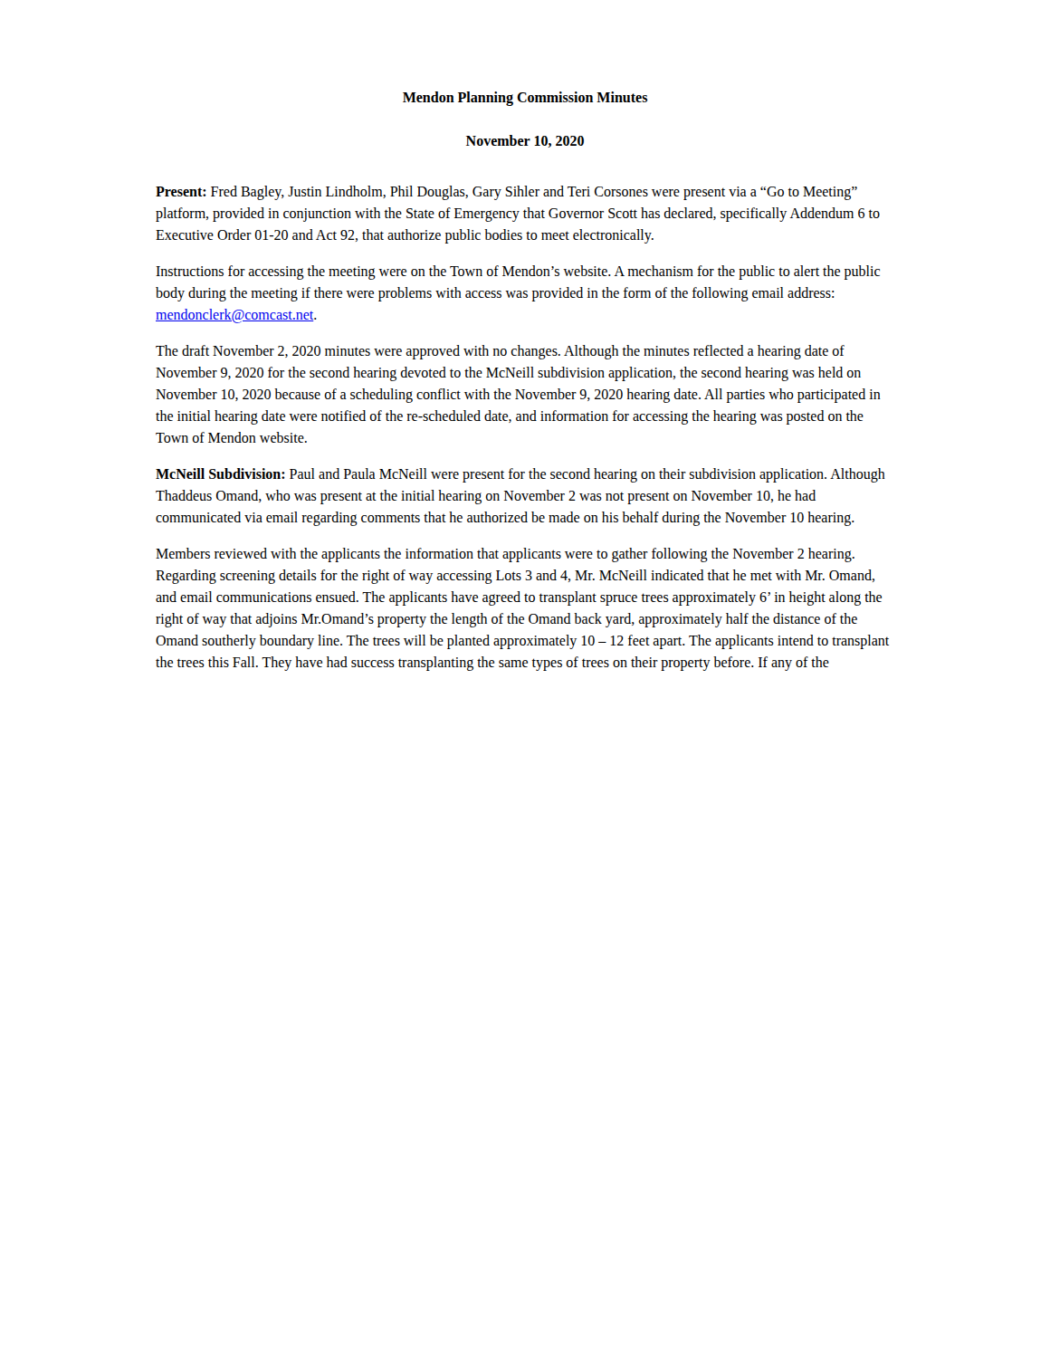Mendon Planning Commission Minutes
November 10, 2020
Present: Fred Bagley, Justin Lindholm, Phil Douglas, Gary Sihler and Teri Corsones were present via a “Go to Meeting” platform, provided in conjunction with the State of Emergency that Governor Scott has declared, specifically Addendum 6 to Executive Order 01-20 and Act 92, that authorize public bodies to meet electronically.
Instructions for accessing the meeting were on the Town of Mendon’s website. A mechanism for the public to alert the public body during the meeting if there were problems with access was provided in the form of the following email address: mendonclerk@comcast.net.
The draft November 2, 2020 minutes were approved with no changes. Although the minutes reflected a hearing date of November 9, 2020 for the second hearing devoted to the McNeill subdivision application, the second hearing was held on November 10, 2020 because of a scheduling conflict with the November 9, 2020 hearing date. All parties who participated in the initial hearing date were notified of the re-scheduled date, and information for accessing the hearing was posted on the Town of Mendon website.
McNeill Subdivision: Paul and Paula McNeill were present for the second hearing on their subdivision application. Although Thaddeus Omand, who was present at the initial hearing on November 2 was not present on November 10, he had communicated via email regarding comments that he authorized be made on his behalf during the November 10 hearing.
Members reviewed with the applicants the information that applicants were to gather following the November 2 hearing. Regarding screening details for the right of way accessing Lots 3 and 4, Mr. McNeill indicated that he met with Mr. Omand, and email communications ensued. The applicants have agreed to transplant spruce trees approximately 6’ in height along the right of way that adjoins Mr.Omand’s property the length of the Omand back yard, approximately half the distance of the Omand southerly boundary line. The trees will be planted approximately 10 – 12 feet apart. The applicants intend to transplant the trees this Fall. They have had success transplanting the same types of trees on their property before. If any of the